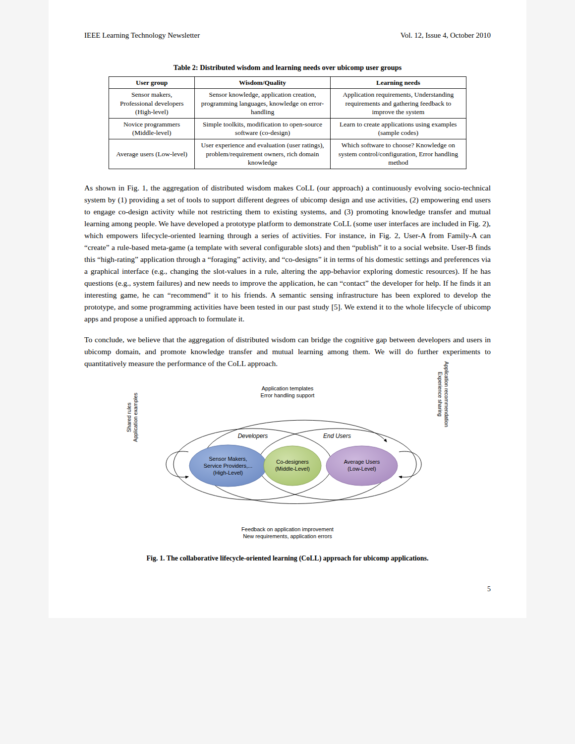IEEE Learning Technology Newsletter Vol. 12, Issue 4, October 2010
Table 2: Distributed wisdom and learning needs over ubicomp user groups
| User group | Wisdom/Quality | Learning needs |
| --- | --- | --- |
| Sensor makers, Professional developers (High-level) | Sensor knowledge, application creation, programming languages, knowledge on error-handling | Application requirements, Understanding requirements and gathering feedback to improve the system |
| Novice programmers (Middle-level) | Simple toolkits, modification to open-source software (co-design) | Learn to create applications using examples (sample codes) |
| Average users (Low-level) | User experience and evaluation (user ratings), problem/requirement owners, rich domain knowledge | Which software to choose? Knowledge on system control/configuration, Error handling method |
As shown in Fig. 1, the aggregation of distributed wisdom makes CoLL (our approach) a continuously evolving socio-technical system by (1) providing a set of tools to support different degrees of ubicomp design and use activities, (2) empowering end users to engage co-design activity while not restricting them to existing systems, and (3) promoting knowledge transfer and mutual learning among people. We have developed a prototype platform to demonstrate CoLL (some user interfaces are included in Fig. 2), which empowers lifecycle-oriented learning through a series of activities. For instance, in Fig. 2, User-A from Family-A can “create” a rule-based meta-game (a template with several configurable slots) and then “publish” it to a social website. User-B finds this “high-rating” application through a “foraging” activity, and “co-designs” it in terms of his domestic settings and preferences via a graphical interface (e.g., changing the slot-values in a rule, altering the app-behavior exploring domestic resources). If he has questions (e.g., system failures) and new needs to improve the application, he can “contact” the developer for help. If he finds it an interesting game, he can “recommend” it to his friends. A semantic sensing infrastructure has been explored to develop the prototype, and some programming activities have been tested in our past study [5]. We extend it to the whole lifecycle of ubicomp apps and propose a unified approach to formulate it.
To conclude, we believe that the aggregation of distributed wisdom can bridge the cognitive gap between developers and users in ubicomp domain, and promote knowledge transfer and mutual learning among them. We will do further experiments to quantitatively measure the performance of the CoLL approach.
Application templates Error handling support Developers End Users Sensor Makers, Service Providers,... (High-Level) Co-designers (Middle-Level) Average Users (Low-Level) Feedback on application improvement New requirements, application errors
Shared rules
Application examples
Application recommendation
Experience sharing
Fig. 1. The collaborative lifecycle-oriented learning (CoLL) approach for ubicomp applications.
5